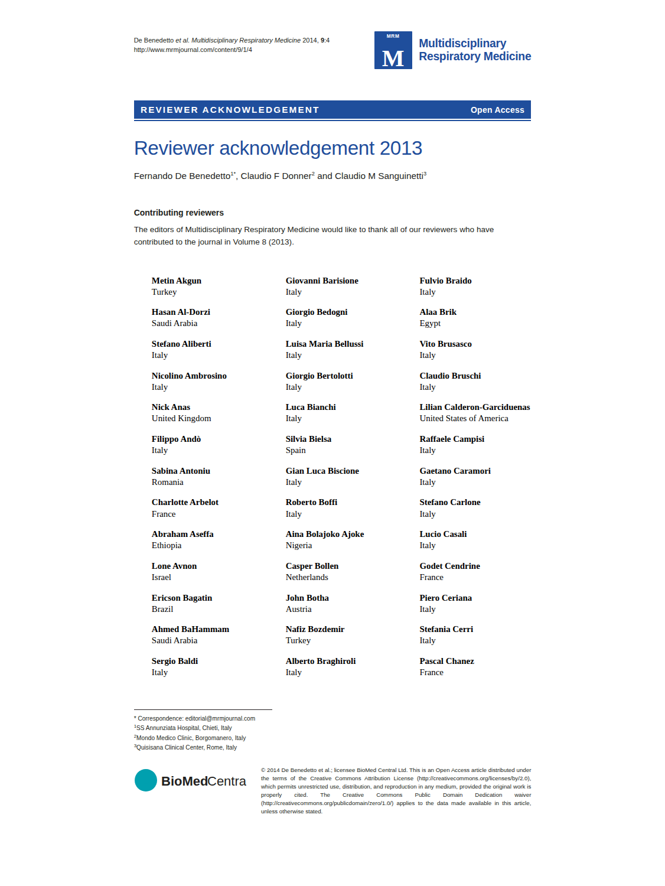De Benedetto et al. Multidisciplinary Respiratory Medicine 2014, 9:4
http://www.mrmjournal.com/content/9/1/4
MRM
M
Multidisciplinary
Respiratory Medicine
REVIEWER ACKNOWLEDGEMENT
Open Access
Reviewer acknowledgement 2013
Fernando De Benedetto1*, Claudio F Donner2 and Claudio M Sanguinetti3
Contributing reviewers
The editors of Multidisciplinary Respiratory Medicine would like to thank all of our reviewers who have contributed to the journal in Volume 8 (2013).
Metin Akgun
Turkey
Hasan Al-Dorzi
Saudi Arabia
Stefano Aliberti
Italy
Nicolino Ambrosino
Italy
Nick Anas
United Kingdom
Filippo Andò
Italy
Sabina Antoniu
Romania
Charlotte Arbelot
France
Abraham Aseffa
Ethiopia
Lone Avnon
Israel
Ericson Bagatin
Brazil
Ahmed BaHammam
Saudi Arabia
Sergio Baldi
Italy
Giovanni Barisione
Italy
Giorgio Bedogni
Italy
Luisa Maria Bellussi
Italy
Giorgio Bertolotti
Italy
Luca Bianchi
Italy
Silvia Bielsa
Spain
Gian Luca Biscione
Italy
Roberto Boffi
Italy
Aina Bolajoko Ajoke
Nigeria
Casper Bollen
Netherlands
John Botha
Austria
Nafiz Bozdemir
Turkey
Alberto Braghiroli
Italy
Fulvio Braido
Italy
Alaa Brik
Egypt
Vito Brusasco
Italy
Claudio Bruschi
Italy
Lilian Calderon-Garciduenas
United States of America
Raffaele Campisi
Italy
Gaetano Caramori
Italy
Stefano Carlone
Italy
Lucio Casali
Italy
Godet Cendrine
France
Piero Ceriana
Italy
Stefania Cerri
Italy
Pascal Chanez
France
* Correspondence: editorial@mrmjournal.com
1SS Annunziata Hospital, Chieti, Italy
2Mondo Medico Clinic, Borgomanero, Italy
3Quisisana Clinical Center, Rome, Italy
BioMed Central
© 2014 De Benedetto et al.; licensee BioMed Central Ltd. This is an Open Access article distributed under the terms of the Creative Commons Attribution License (http://creativecommons.org/licenses/by/2.0), which permits unrestricted use, distribution, and reproduction in any medium, provided the original work is properly cited. The Creative Commons Public Domain Dedication waiver (http://creativecommons.org/publicdomain/zero/1.0/) applies to the data made available in this article, unless otherwise stated.